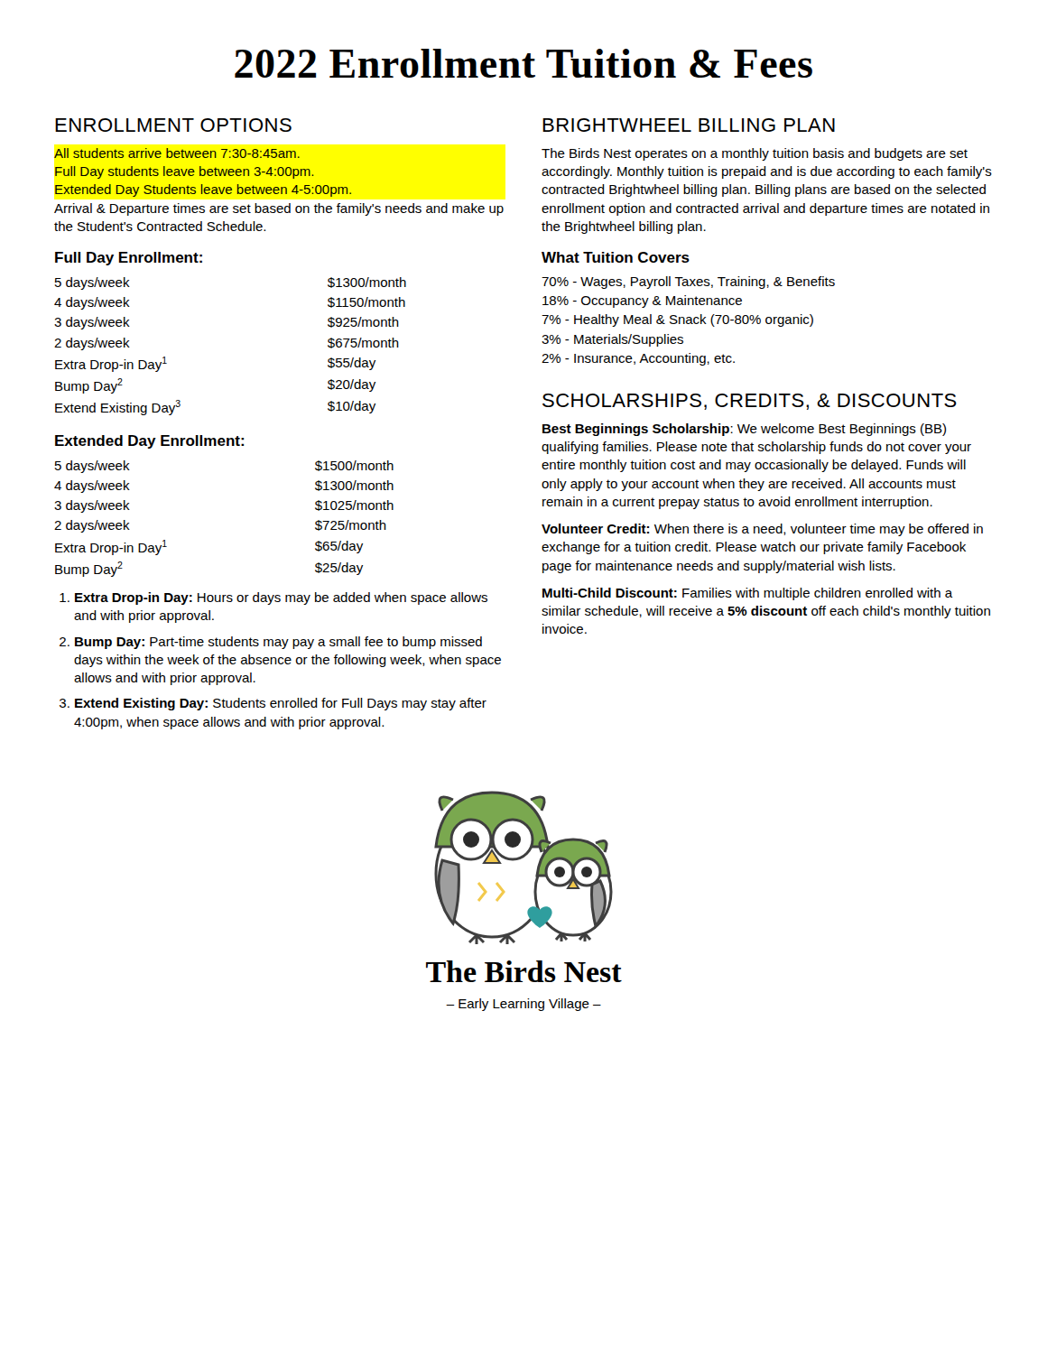2022 Enrollment Tuition & Fees
ENROLLMENT OPTIONS
All students arrive between 7:30-8:45am. Full Day students leave between 3-4:00pm. Extended Day Students leave between 4-5:00pm.
Arrival & Departure times are set based on the family's needs and make up the Student's Contracted Schedule.
Full Day Enrollment:
| 5 days/week | $1300/month |
| 4 days/week | $1150/month |
| 3 days/week | $925/month |
| 2 days/week | $675/month |
| Extra Drop-in Day 1 | $55/day |
| Bump Day 2 | $20/day |
| Extend Existing Day 3 | $10/day |
Extended Day Enrollment:
| 5 days/week | $1500/month |
| 4 days/week | $1300/month |
| 3 days/week | $1025/month |
| 2 days/week | $725/month |
| Extra Drop-in Day 1 | $65/day |
| Bump Day 2 | $25/day |
Extra Drop-in Day: Hours or days may be added when space allows and with prior approval.
Bump Day: Part-time students may pay a small fee to bump missed days within the week of the absence or the following week, when space allows and with prior approval.
Extend Existing Day: Students enrolled for Full Days may stay after 4:00pm, when space allows and with prior approval.
BRIGHTWHEEL BILLING PLAN
The Birds Nest operates on a monthly tuition basis and budgets are set accordingly. Monthly tuition is prepaid and is due according to each family's contracted Brightwheel billing plan. Billing plans are based on the selected enrollment option and contracted arrival and departure times are notated in the Brightwheel billing plan.
What Tuition Covers
70% - Wages, Payroll Taxes, Training, & Benefits
18% - Occupancy & Maintenance
7% - Healthy Meal & Snack (70-80% organic)
3% - Materials/Supplies
2% - Insurance, Accounting, etc.
SCHOLARSHIPS, CREDITS, & DISCOUNTS
Best Beginnings Scholarship: We welcome Best Beginnings (BB) qualifying families. Please note that scholarship funds do not cover your entire monthly tuition cost and may occasionally be delayed. Funds will only apply to your account when they are received. All accounts must remain in a current prepay status to avoid enrollment interruption.
Volunteer Credit: When there is a need, volunteer time may be offered in exchange for a tuition credit. Please watch our private family Facebook page for maintenance needs and supply/material wish lists.
Multi-Child Discount: Families with multiple children enrolled with a similar schedule, will receive a 5% discount off each child's monthly tuition invoice.
The Birds Nest
– Early Learning Village –